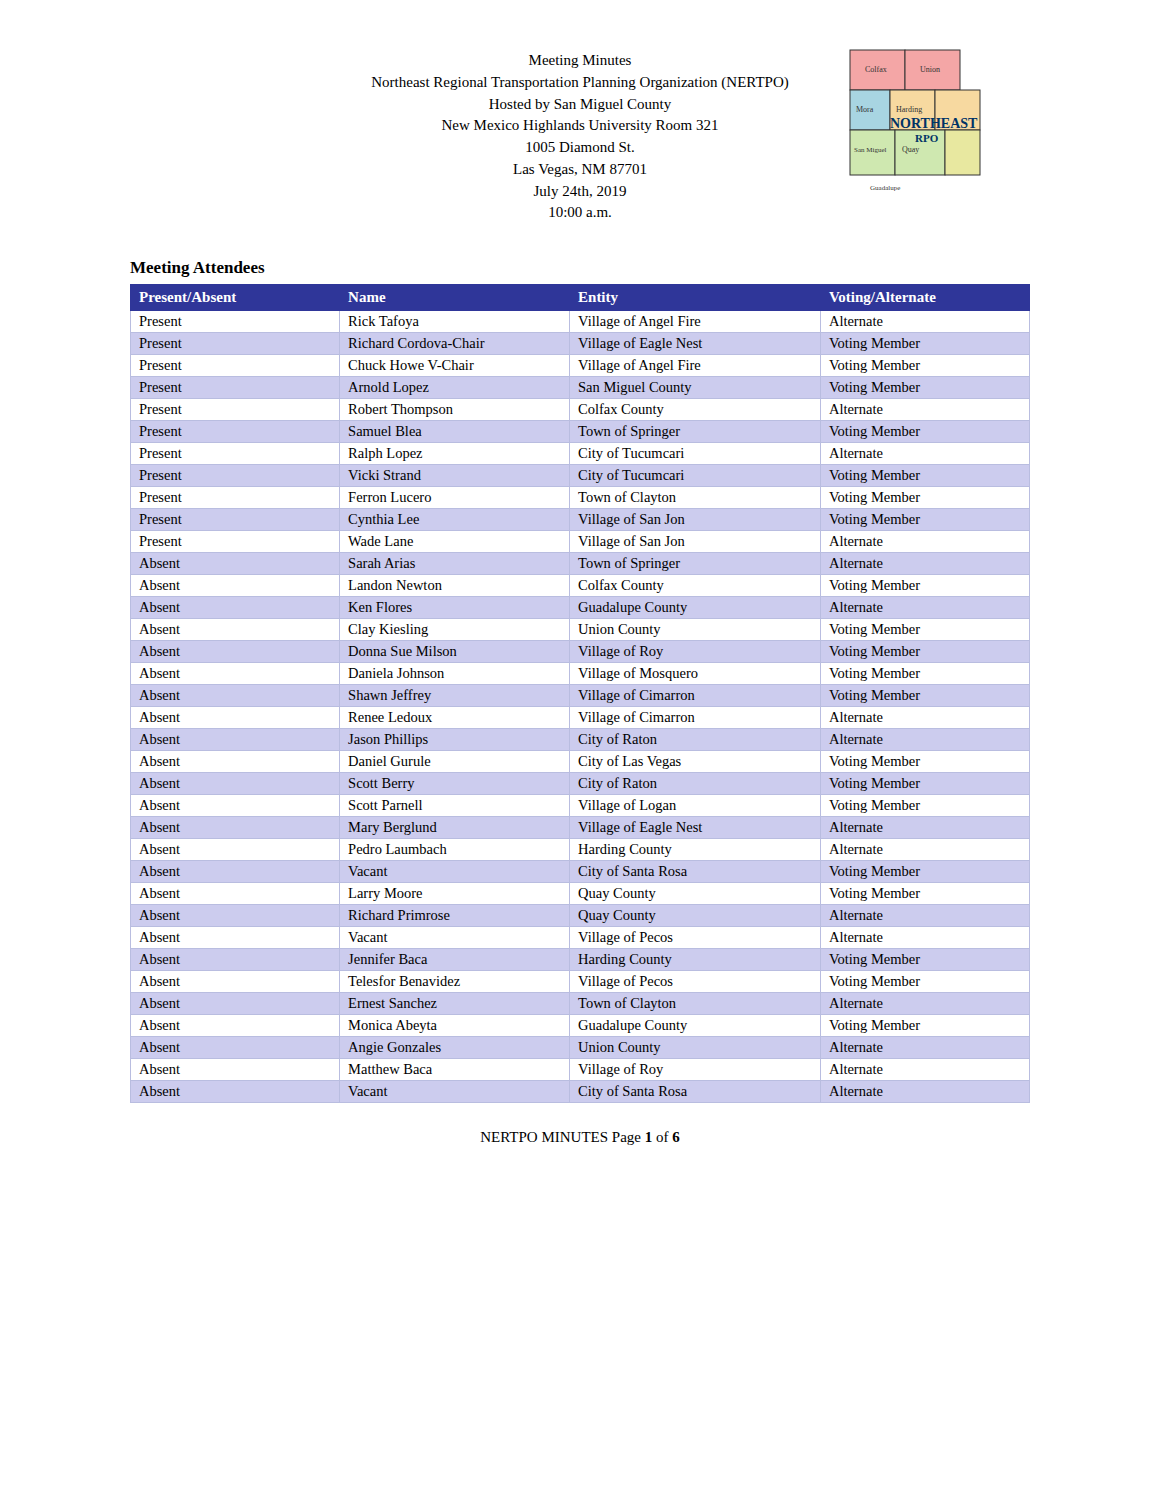Meeting Minutes
Northeast Regional Transportation Planning Organization (NERTPO)
Hosted by San Miguel County
New Mexico Highlands University Room 321
1005 Diamond St.
Las Vegas, NM 87701
July 24th, 2019
10:00 a.m.
Meeting Attendees
| Present/Absent | Name | Entity | Voting/Alternate |
| --- | --- | --- | --- |
| Present | Rick Tafoya | Village of Angel Fire | Alternate |
| Present | Richard Cordova-Chair | Village of Eagle Nest | Voting Member |
| Present | Chuck Howe V-Chair | Village of Angel Fire | Voting Member |
| Present | Arnold Lopez | San Miguel County | Voting Member |
| Present | Robert Thompson | Colfax County | Alternate |
| Present | Samuel Blea | Town of Springer | Voting Member |
| Present | Ralph Lopez | City of Tucumcari | Alternate |
| Present | Vicki Strand | City of Tucumcari | Voting Member |
| Present | Ferron Lucero | Town of Clayton | Voting Member |
| Present | Cynthia Lee | Village of San Jon | Voting Member |
| Present | Wade Lane | Village of San Jon | Alternate |
| Absent | Sarah Arias | Town of Springer | Alternate |
| Absent | Landon Newton | Colfax County | Voting Member |
| Absent | Ken Flores | Guadalupe County | Alternate |
| Absent | Clay Kiesling | Union County | Voting Member |
| Absent | Donna Sue Milson | Village of Roy | Voting Member |
| Absent | Daniela Johnson | Village of Mosquero | Voting Member |
| Absent | Shawn Jeffrey | Village of Cimarron | Voting Member |
| Absent | Renee Ledoux | Village of Cimarron | Alternate |
| Absent | Jason Phillips | City of Raton | Alternate |
| Absent | Daniel Gurule | City of Las Vegas | Voting Member |
| Absent | Scott Berry | City of Raton | Voting Member |
| Absent | Scott Parnell | Village of Logan | Voting Member |
| Absent | Mary Berglund | Village of Eagle Nest | Alternate |
| Absent | Pedro Laumbach | Harding County | Alternate |
| Absent | Vacant | City of Santa Rosa | Voting Member |
| Absent | Larry Moore | Quay County | Voting Member |
| Absent | Richard Primrose | Quay County | Alternate |
| Absent | Vacant | Village of Pecos | Alternate |
| Absent | Jennifer Baca | Harding County | Voting Member |
| Absent | Telesfor Benavidez | Village of Pecos | Voting Member |
| Absent | Ernest Sanchez | Town of Clayton | Alternate |
| Absent | Monica Abeyta | Guadalupe County | Voting Member |
| Absent | Angie Gonzales | Union County | Alternate |
| Absent | Matthew Baca | Village of Roy | Alternate |
| Absent | Vacant | City of Santa Rosa | Alternate |
NERTPO MINUTES Page 1 of 6